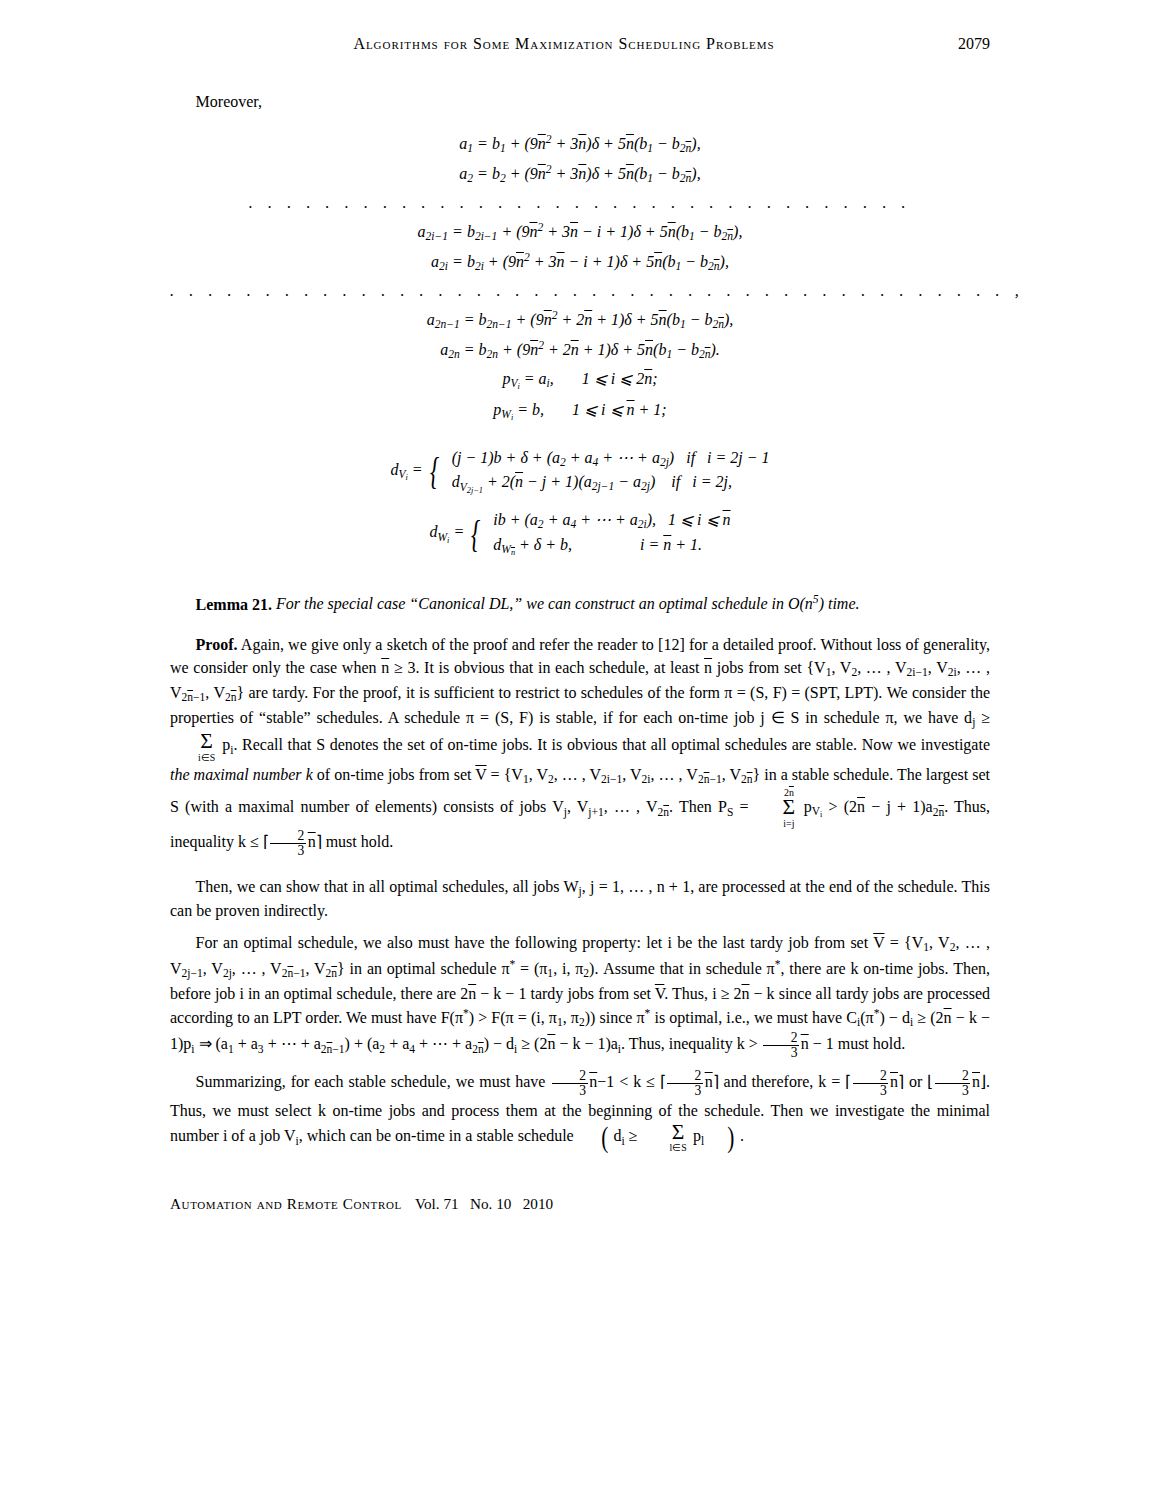Algorithms for Some Maximization Scheduling Problems 2079
Moreover,
a1 = b1 + (9n 2 + 3n)δ + 5n(b1 − b2n),
a2 = b2 + (9n 2 + 3n)δ + 5n(b1 − b2n),
. . . . . . . . . . . . . . . . . . . . . . . . . . . . . . . . . . .
a2i−1 = b2i−1 + (9n 2 + 3n − i + 1)δ + 5n(b1 − b2n),
a2i = b2i + (9n 2 + 3n − i + 1)δ + 5n(b1 − b2n),
. . . . . . . . . . . . . . . . . . . . . . . . . . . . . . . . . . . . . . . . . . . . ,
a2n−1 = b2n−1 + (9n 2 + 2n + 1)δ + 5n(b1 − b2n),
a2n = b2n + (9n 2 + 2n + 1)δ + 5n(b1 − b2n).
pVi = ai, 1 ⩽ i ⩽ 2n;
pWi = b, 1 ⩽ i ⩽ n + 1;
dVi = { (j − 1)b + δ + (a2 + a4 + ⋯ + a2j) if i = 2j − 1
dV2j−1 + 2(n − j + 1)(a2j−1 − a2j) if i = 2j,
dWi = { ib + (a2 + a4 + ⋯ + a2i), 1 ⩽ i ⩽ n
dWn + δ + b, i = n + 1.
Lemma 21. For the special case “Canonical DL,” we can construct an optimal schedule in O(n5) time.
Proof. Again, we give only a sketch of the proof and refer the reader to [12] for a detailed proof. Without loss of generality, we consider only the case when n ≥ 3. It is obvious that in each schedule, at least n jobs from set {V1, V2, … , V2i−1, V2i, … , V2n−1, V2n} are tardy. For the proof, it is sufficient to restrict to schedules of the form π = (S, F) = (SPT, LPT). We consider the properties of “stable” schedules. A schedule π = (S, F) is stable, if for each on-time job j ∈ S in schedule π, we have dj ≥ Σi∈S pi. Recall that S denotes the set of on-time jobs. It is obvious that all optimal schedules are stable. Now we investigate the maximal number k of on-time jobs from set V = {V1, V2, … , V2i−1, V2i, … , V2n−1, V2n} in a stable schedule. The largest set S (with a maximal number of elements) consists of jobs Vj, Vj+1, … , V2n. Then PS = 2n Σi=j pVi > (2n − j + 1)a2n. Thus, inequality k ≤ ⌈23 n⌉ must hold.
Then, we can show that in all optimal schedules, all jobs Wj, j = 1, … , n + 1, are processed at the end of the schedule. This can be proven indirectly.
For an optimal schedule, we also must have the following property: let i be the last tardy job from set V = {V1, V2, … , V2j−1, V2j, … , V2n−1, V2n} in an optimal schedule π* = (π1, i, π2). Assume that in schedule π*, there are k on-time jobs. Then, before job i in an optimal schedule, there are 2n − k − 1 tardy jobs from set V. Thus, i ≥ 2n − k since all tardy jobs are processed according to an LPT order. We must have F(π*) > F(π = (i, π1, π2)) since π* is optimal, i.e., we must have Ci(π*) − di ≥ (2n − k − 1)pi ⇒ (a1 + a3 + ⋯ + a2n−1) + (a2 + a4 + ⋯ + a2n) − di ≥ (2n − k − 1)ai. Thus, inequality k > 23 n − 1 must hold.
Summarizing, for each stable schedule, we must have 23 n−1 < k ≤ ⌈23 n⌉ and therefore, k = ⌈23 n⌉ or ⌊23 n⌋. Thus, we must select k on-time jobs and process them at the beginning of the schedule. Then we investigate the minimal number i of a job Vi, which can be on-time in a stable schedule (di ≥ Σl∈S pl).
Automation and Remote Control Vol. 71 No. 10 2010